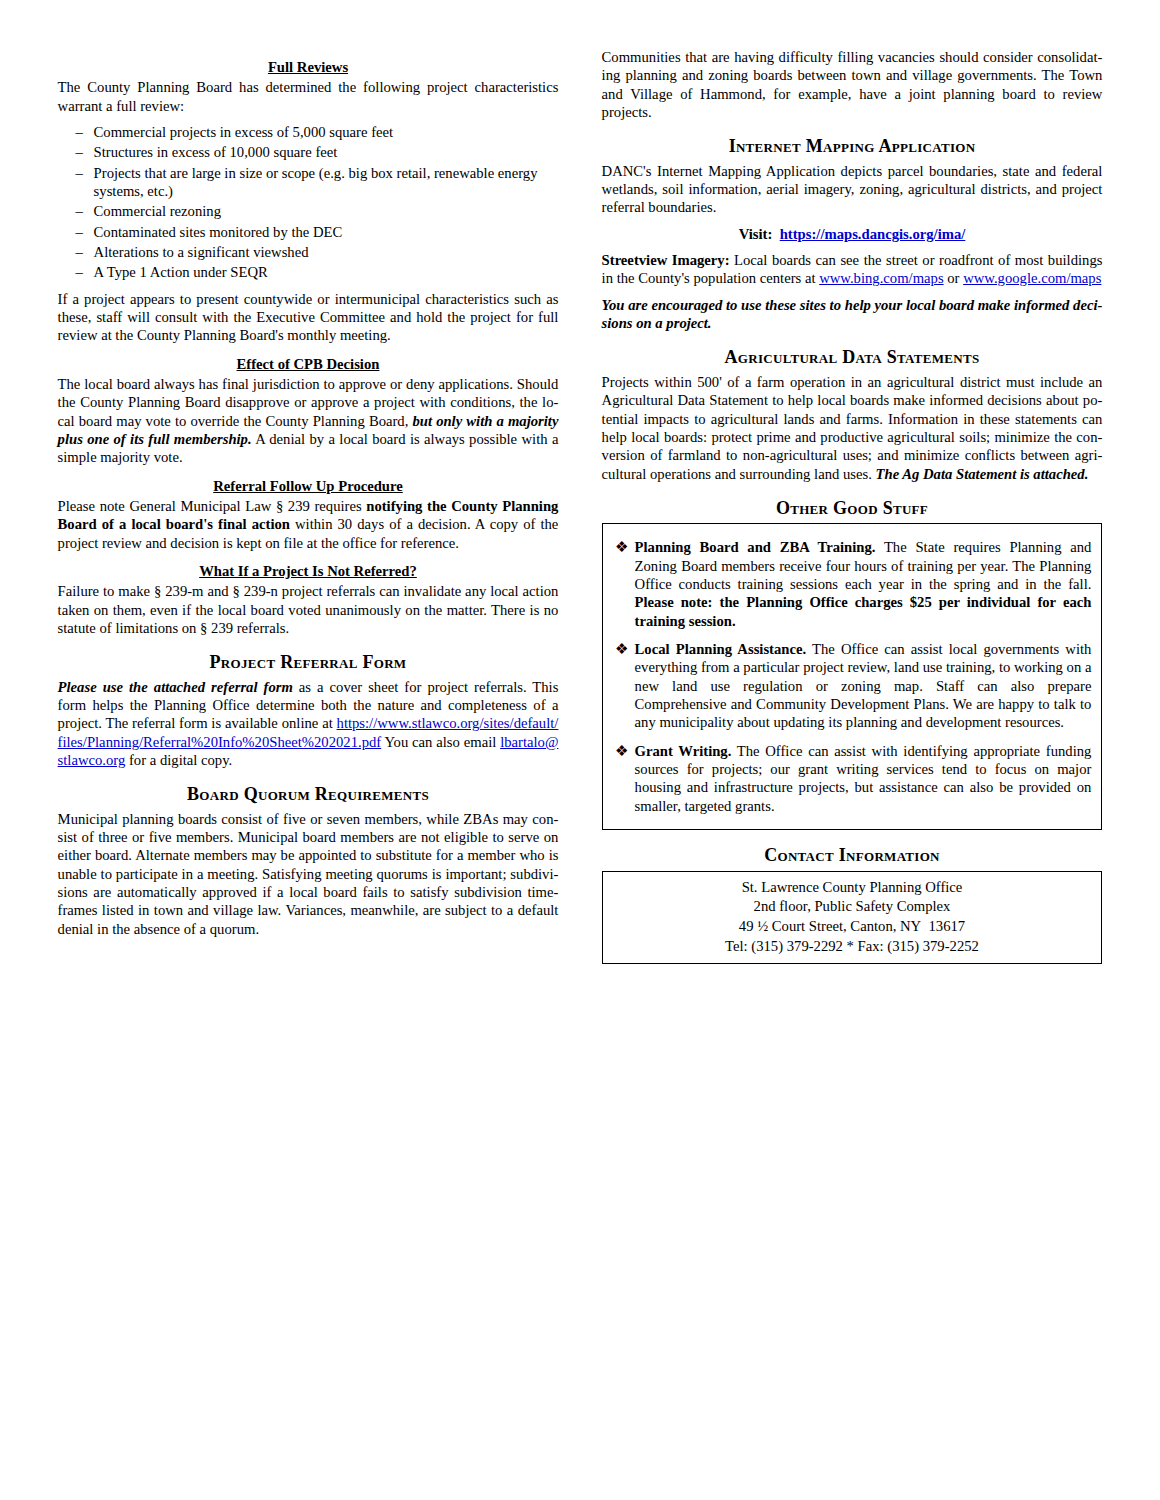Full Reviews
The County Planning Board has determined the following project characteristics warrant a full review:
Commercial projects in excess of 5,000 square feet
Structures in excess of 10,000 square feet
Projects that are large in size or scope (e.g. big box retail, renewable energy systems, etc.)
Commercial rezoning
Contaminated sites monitored by the DEC
Alterations to a significant viewshed
A Type 1 Action under SEQR
If a project appears to present countywide or intermunicipal characteristics such as these, staff will consult with the Executive Committee and hold the project for full review at the County Planning Board's monthly meeting.
Effect of CPB Decision
The local board always has final jurisdiction to approve or deny applications. Should the County Planning Board disapprove or approve a project with conditions, the local board may vote to override the County Planning Board, but only with a majority plus one of its full membership. A denial by a local board is always possible with a simple majority vote.
Referral Follow Up Procedure
Please note General Municipal Law § 239 requires notifying the County Planning Board of a local board's final action within 30 days of a decision. A copy of the project review and decision is kept on file at the office for reference.
What If a Project Is Not Referred?
Failure to make § 239-m and § 239-n project referrals can invalidate any local action taken on them, even if the local board voted unanimously on the matter. There is no statute of limitations on § 239 referrals.
Project Referral Form
Please use the attached referral form as a cover sheet for project referrals. This form helps the Planning Office determine both the nature and completeness of a project. The referral form is available online at https://www.stlawco.org/sites/default/files/Planning/Referral%20Info%20Sheet%202021.pdf You can also email lbartalo@stlawco.org for a digital copy.
Board Quorum Requirements
Municipal planning boards consist of five or seven members, while ZBAs may consist of three or five members. Municipal board members are not eligible to serve on either board. Alternate members may be appointed to substitute for a member who is unable to participate in a meeting. Satisfying meeting quorums is important; subdivisions are automatically approved if a local board fails to satisfy subdivision timeframes listed in town and village law. Variances, meanwhile, are subject to a default denial in the absence of a quorum.
Communities that are having difficulty filling vacancies should consider consolidating planning and zoning boards between town and village governments. The Town and Village of Hammond, for example, have a joint planning board to review projects.
Internet Mapping Application
DANC's Internet Mapping Application depicts parcel boundaries, state and federal wetlands, soil information, aerial imagery, zoning, agricultural districts, and project referral boundaries.
Visit: https://maps.dancgis.org/ima/
Streetview Imagery: Local boards can see the street or roadfront of most buildings in the County's population centers at www.bing.com/maps or www.google.com/maps
You are encouraged to use these sites to help your local board make informed decisions on a project.
Agricultural Data Statements
Projects within 500' of a farm operation in an agricultural district must include an Agricultural Data Statement to help local boards make informed decisions about potential impacts to agricultural lands and farms. Information in these statements can help local boards: protect prime and productive agricultural soils; minimize the conversion of farmland to non-agricultural uses; and minimize conflicts between agricultural operations and surrounding land uses. The Ag Data Statement is attached.
Other Good Stuff
Planning Board and ZBA Training. The State requires Planning and Zoning Board members receive four hours of training per year. The Planning Office conducts training sessions each year in the spring and in the fall. Please note: the Planning Office charges $25 per individual for each training session.
Local Planning Assistance. The Office can assist local governments with everything from a particular project review, land use training, to working on a new land use regulation or zoning map. Staff can also prepare Comprehensive and Community Development Plans. We are happy to talk to any municipality about updating its planning and development resources.
Grant Writing. The Office can assist with identifying appropriate funding sources for projects; our grant writing services tend to focus on major housing and infrastructure projects, but assistance can also be provided on smaller, targeted grants.
Contact Information
St. Lawrence County Planning Office
2nd floor, Public Safety Complex
49 ½ Court Street, Canton, NY 13617
Tel: (315) 379-2292 * Fax: (315) 379-2252